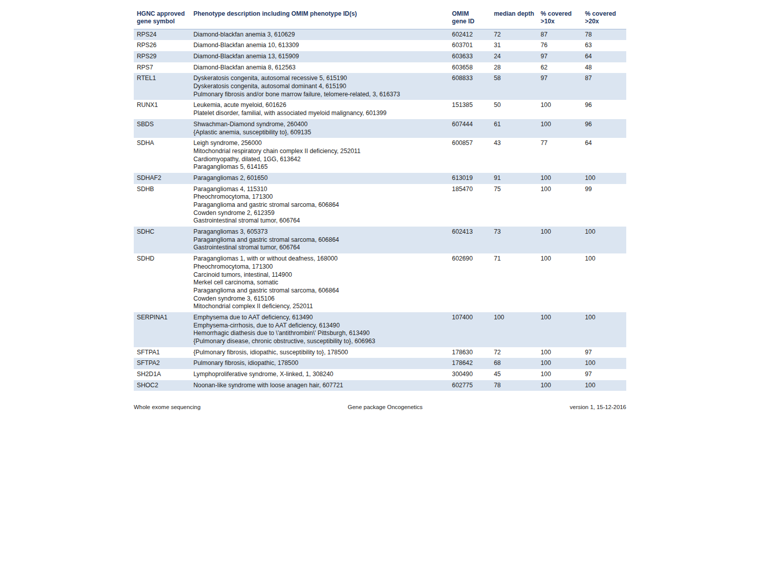| HGNC approved gene symbol | Phenotype description including OMIM phenotype ID(s) | OMIM gene ID | median depth | % covered >10x | % covered >20x |
| --- | --- | --- | --- | --- | --- |
| RPS24 | Diamond-blackfan anemia 3, 610629 | 602412 | 72 | 87 | 78 |
| RPS26 | Diamond-Blackfan anemia 10, 613309 | 603701 | 31 | 76 | 63 |
| RPS29 | Diamond-Blackfan anemia 13, 615909 | 603633 | 24 | 97 | 64 |
| RPS7 | Diamond-Blackfan anemia 8, 612563 | 603658 | 28 | 62 | 48 |
| RTEL1 | Dyskeratosis congenita, autosomal recessive 5, 615190 Dyskeratosis congenita, autosomal dominant 4, 615190 Pulmonary fibrosis and/or bone marrow failure, telomere-related, 3, 616373 | 608833 | 58 | 97 | 87 |
| RUNX1 | Leukemia, acute myeloid, 601626 Platelet disorder, familial, with associated myeloid malignancy, 601399 | 151385 | 50 | 100 | 96 |
| SBDS | Shwachman-Diamond syndrome, 260400 {Aplastic anemia, susceptibility to}, 609135 | 607444 | 61 | 100 | 96 |
| SDHA | Leigh syndrome, 256000 Mitochondrial respiratory chain complex II deficiency, 252011 Cardiomyopathy, dilated, 1GG, 613642 Paragangliomas 5, 614165 | 600857 | 43 | 77 | 64 |
| SDHAF2 | Paragangliomas 2, 601650 | 613019 | 91 | 100 | 100 |
| SDHB | Paragangliomas 4, 115310 Pheochromocytoma, 171300 Paraganglioma and gastric stromal sarcoma, 606864 Cowden syndrome 2, 612359 Gastrointestinal stromal tumor, 606764 | 185470 | 75 | 100 | 99 |
| SDHC | Paragangliomas 3, 605373 Paraganglioma and gastric stromal sarcoma, 606864 Gastrointestinal stromal tumor, 606764 | 602413 | 73 | 100 | 100 |
| SDHD | Paragangliomas 1, with or without deafness, 168000 Pheochromocytoma, 171300 Carcinoid tumors, intestinal, 114900 Merkel cell carcinoma, somatic Paraganglioma and gastric stromal sarcoma, 606864 Cowden syndrome 3, 615106 Mitochondrial complex II deficiency, 252011 | 602690 | 71 | 100 | 100 |
| SERPINA1 | Emphysema due to AAT deficiency, 613490 Emphysema-cirrhosis, due to AAT deficiency, 613490 Hemorrhagic diathesis due to \'antithrombin\' Pittsburgh, 613490 {Pulmonary disease, chronic obstructive, susceptibility to}, 606963 | 107400 | 100 | 100 | 100 |
| SFTPA1 | {Pulmonary fibrosis, idiopathic, susceptibility to}, 178500 | 178630 | 72 | 100 | 97 |
| SFTPA2 | Pulmonary fibrosis, idiopathic, 178500 | 178642 | 68 | 100 | 100 |
| SH2D1A | Lymphoproliferative syndrome, X-linked, 1, 308240 | 300490 | 45 | 100 | 97 |
| SHOC2 | Noonan-like syndrome with loose anagen hair, 607721 | 602775 | 78 | 100 | 100 |
Whole exome sequencing
Gene package Oncogenetics
version 1, 15-12-2016